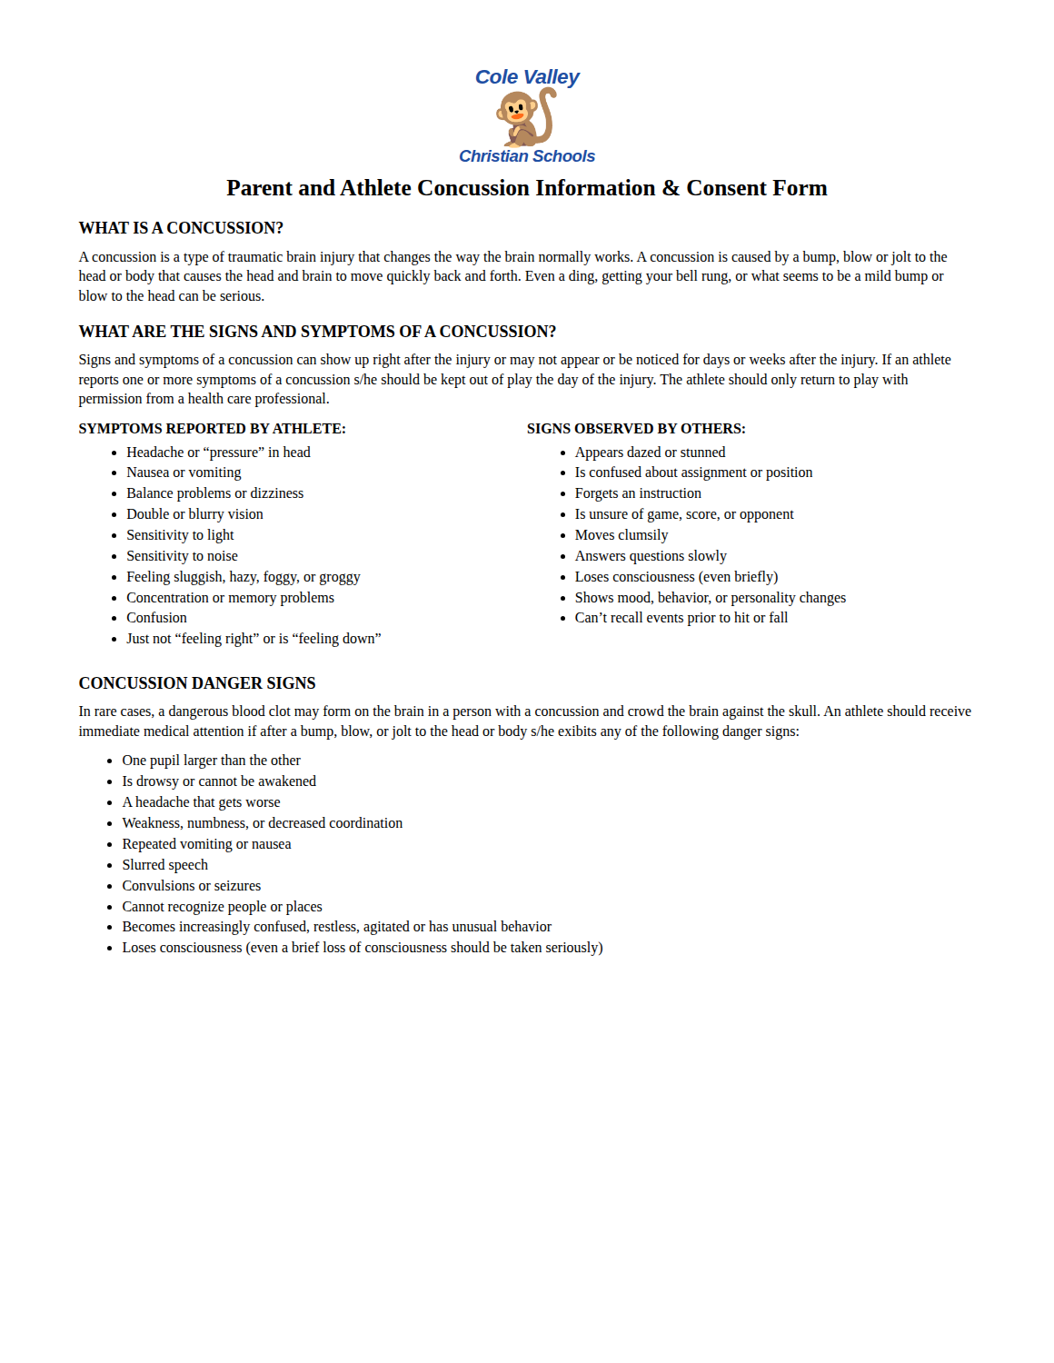Cole Valley
🐒
Christian Schools
Parent and Athlete Concussion Information & Consent Form
WHAT IS A CONCUSSION?
A concussion is a type of traumatic brain injury that changes the way the brain normally works. A concussion is caused by a bump, blow or jolt to the head or body that causes the head and brain to move quickly back and forth. Even a ding, getting your bell rung, or what seems to be a mild bump or blow to the head can be serious.
WHAT ARE THE SIGNS AND SYMPTOMS OF A CONCUSSION?
Signs and symptoms of a concussion can show up right after the injury or may not appear or be noticed for days or weeks after the injury. If an athlete reports one or more symptoms of a concussion s/he should be kept out of play the day of the injury. The athlete should only return to play with permission from a health care professional.
| SYMPTOMS REPORTED BY ATHLETE: | SIGNS OBSERVED BY OTHERS: |
| Headache or “pressure” in head Nausea or vomiting Balance problems or dizziness Double or blurry vision Sensitivity to light Sensitivity to noise Feeling sluggish, hazy, foggy, or groggy Concentration or memory problems Confusion Just not “feeling right” or is “feeling down” | Appears dazed or stunned Is confused about assignment or position Forgets an instruction Is unsure of game, score, or opponent Moves clumsily Answers questions slowly Loses consciousness (even briefly) Shows mood, behavior, or personality changes Can’t recall events prior to hit or fall |
CONCUSSION DANGER SIGNS
In rare cases, a dangerous blood clot may form on the brain in a person with a concussion and crowd the brain against the skull. An athlete should receive immediate medical attention if after a bump, blow, or jolt to the head or body s/he exibits any of the following danger signs:
One pupil larger than the other
Is drowsy or cannot be awakened
A headache that gets worse
Weakness, numbness, or decreased coordination
Repeated vomiting or nausea
Slurred speech
Convulsions or seizures
Cannot recognize people or places
Becomes increasingly confused, restless, agitated or has unusual behavior
Loses consciousness (even a brief loss of consciousness should be taken seriously)